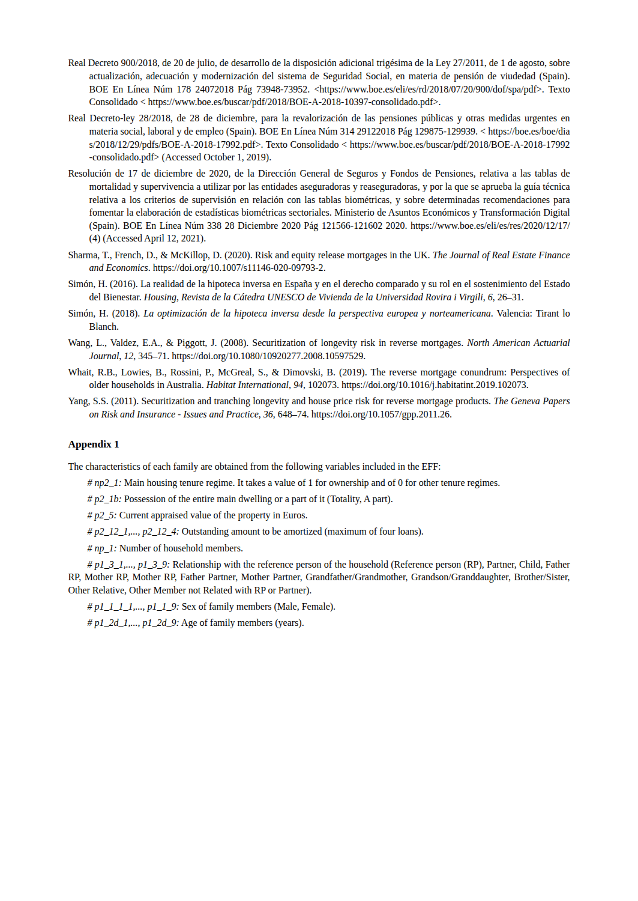Real Decreto 900/2018, de 20 de julio, de desarrollo de la disposición adicional trigésima de la Ley 27/2011, de 1 de agosto, sobre actualización, adecuación y modernización del sistema de Seguridad Social, en materia de pensión de viudedad (Spain). BOE En Línea Núm 178 24072018 Pág 73948-73952. <https://www.boe.es/eli/es/rd/2018/07/20/900/dof/spa/pdf>. Texto Consolidado < https://www.boe.es/buscar/pdf/2018/BOE-A-2018-10397-consolidado.pdf>.
Real Decreto-ley 28/2018, de 28 de diciembre, para la revalorización de las pensiones públicas y otras medidas urgentes en materia social, laboral y de empleo (Spain). BOE En Línea Núm 314 29122018 Pág 129875-129939. < https://boe.es/boe/dias/2018/12/29/pdfs/BOE-A-2018-17992.pdf>. Texto Consolidado < https://www.boe.es/buscar/pdf/2018/BOE-A-2018-17992-consolidado.pdf> (Accessed October 1, 2019).
Resolución de 17 de diciembre de 2020, de la Dirección General de Seguros y Fondos de Pensiones, relativa a las tablas de mortalidad y supervivencia a utilizar por las entidades aseguradoras y reaseguradoras, y por la que se aprueba la guía técnica relativa a los criterios de supervisión en relación con las tablas biométricas, y sobre determinadas recomendaciones para fomentar la elaboración de estadísticas biométricas sectoriales. Ministerio de Asuntos Económicos y Transformación Digital (Spain). BOE En Línea Núm 338 28 Diciembre 2020 Pág 121566-121602 2020. https://www.boe.es/eli/es/res/2020/12/17/(4) (Accessed April 12, 2021).
Sharma, T., French, D., & McKillop, D. (2020). Risk and equity release mortgages in the UK. The Journal of Real Estate Finance and Economics. https://doi.org/10.1007/s11146-020-09793-2.
Simón, H. (2016). La realidad de la hipoteca inversa en España y en el derecho comparado y su rol en el sostenimiento del Estado del Bienestar. Housing, Revista de la Cátedra UNESCO de Vivienda de la Universidad Rovira i Virgili, 6, 26–31.
Simón, H. (2018). La optimización de la hipoteca inversa desde la perspectiva europea y norteamericana. Valencia: Tirant lo Blanch.
Wang, L., Valdez, E.A., & Piggott, J. (2008). Securitization of longevity risk in reverse mortgages. North American Actuarial Journal, 12, 345–71. https://doi.org/10.1080/10920277.2008.10597529.
Whait, R.B., Lowies, B., Rossini, P., McGreal, S., & Dimovski, B. (2019). The reverse mortgage conundrum: Perspectives of older households in Australia. Habitat International, 94, 102073. https://doi.org/10.1016/j.habitatint.2019.102073.
Yang, S.S. (2011). Securitization and tranching longevity and house price risk for reverse mortgage products. The Geneva Papers on Risk and Insurance - Issues and Practice, 36, 648–74. https://doi.org/10.1057/gpp.2011.26.
Appendix 1
The characteristics of each family are obtained from the following variables included in the EFF:
# np2_1: Main housing tenure regime. It takes a value of 1 for ownership and of 0 for other tenure regimes.
# p2_1b: Possession of the entire main dwelling or a part of it (Totality, A part).
# p2_5: Current appraised value of the property in Euros.
# p2_12_1,..., p2_12_4: Outstanding amount to be amortized (maximum of four loans).
# np_1: Number of household members.
# p1_3_1,..., p1_3_9: Relationship with the reference person of the household (Reference person (RP), Partner, Child, Father RP, Mother RP, Mother RP, Father Partner, Mother Partner, Grandfather/Grandmother, Grandson/Granddaughter, Brother/Sister, Other Relative, Other Member not Related with RP or Partner).
# p1_1_1_1,..., p1_1_9: Sex of family members (Male, Female).
# p1_2d_1,..., p1_2d_9: Age of family members (years).